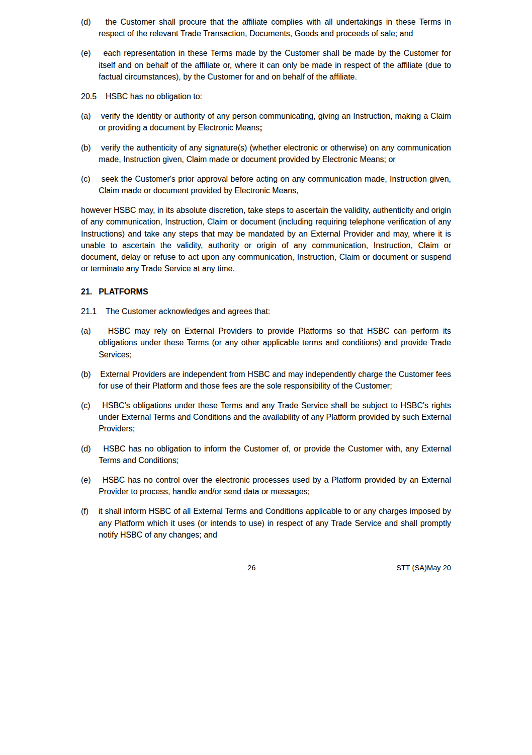(d) the Customer shall procure that the affiliate complies with all undertakings in these Terms in respect of the relevant Trade Transaction, Documents, Goods and proceeds of sale; and
(e) each representation in these Terms made by the Customer shall be made by the Customer for itself and on behalf of the affiliate or, where it can only be made in respect of the affiliate (due to factual circumstances), by the Customer for and on behalf of the affiliate.
20.5 HSBC has no obligation to:
(a) verify the identity or authority of any person communicating, giving an Instruction, making a Claim or providing a document by Electronic Means;
(b) verify the authenticity of any signature(s) (whether electronic or otherwise) on any communication made, Instruction given, Claim made or document provided by Electronic Means; or
(c) seek the Customer's prior approval before acting on any communication made, Instruction given, Claim made or document provided by Electronic Means,
however HSBC may, in its absolute discretion, take steps to ascertain the validity, authenticity and origin of any communication, Instruction, Claim or document (including requiring telephone verification of any Instructions) and take any steps that may be mandated by an External Provider and may, where it is unable to ascertain the validity, authority or origin of any communication, Instruction, Claim or document, delay or refuse to act upon any communication, Instruction, Claim or document or suspend or terminate any Trade Service at any time.
21. PLATFORMS
21.1 The Customer acknowledges and agrees that:
(a) HSBC may rely on External Providers to provide Platforms so that HSBC can perform its obligations under these Terms (or any other applicable terms and conditions) and provide Trade Services;
(b) External Providers are independent from HSBC and may independently charge the Customer fees for use of their Platform and those fees are the sole responsibility of the Customer;
(c) HSBC's obligations under these Terms and any Trade Service shall be subject to HSBC's rights under External Terms and Conditions and the availability of any Platform provided by such External Providers;
(d) HSBC has no obligation to inform the Customer of, or provide the Customer with, any External Terms and Conditions;
(e) HSBC has no control over the electronic processes used by a Platform provided by an External Provider to process, handle and/or send data or messages;
(f) it shall inform HSBC of all External Terms and Conditions applicable to or any charges imposed by any Platform which it uses (or intends to use) in respect of any Trade Service and shall promptly notify HSBC of any changes; and
26 STT (SA)May 20